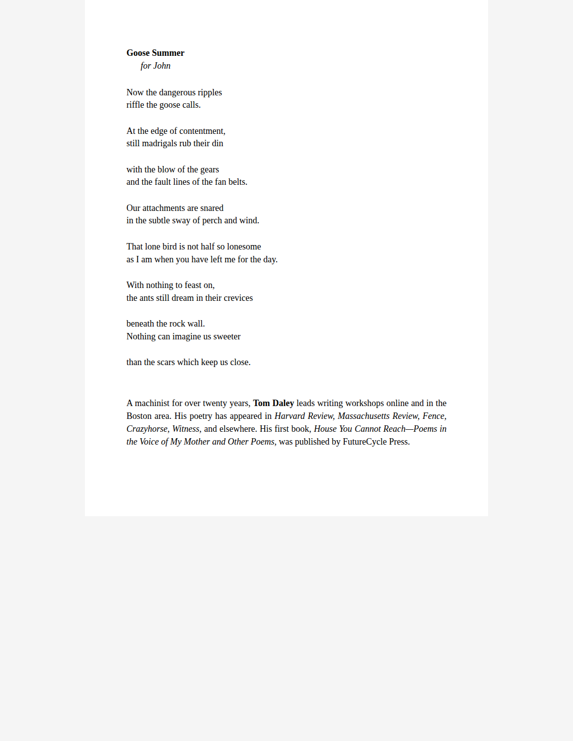Goose Summer
for John
Now the dangerous ripples
riffle the goose calls.
At the edge of contentment,
still madrigals rub their din
with the blow of the gears
and the fault lines of the fan belts.
Our attachments are snared
in the subtle sway of perch and wind.
That lone bird is not half so lonesome
as I am when you have left me for the day.
With nothing to feast on,
the ants still dream in their crevices
beneath the rock wall.
Nothing can imagine us sweeter
than the scars which keep us close.
A machinist for over twenty years, Tom Daley leads writing workshops online and in the Boston area. His poetry has appeared in Harvard Review, Massachusetts Review, Fence, Crazyhorse, Witness, and elsewhere. His first book, House You Cannot Reach—Poems in the Voice of My Mother and Other Poems, was published by FutureCycle Press.